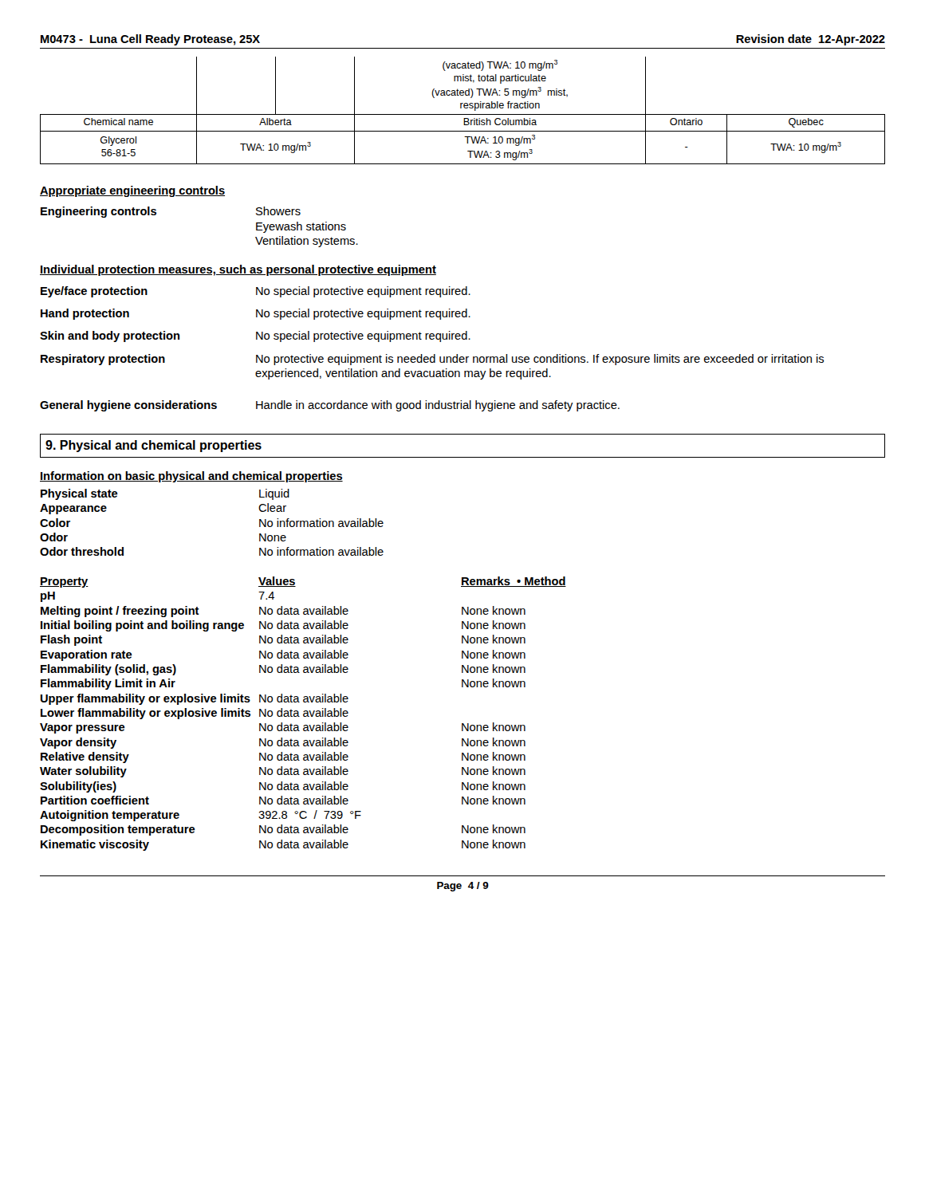M0473 - Luna Cell Ready Protease, 25X Revision date 12-Apr-2022
| | | | (vacated) TWA: 10 mg/m 3 mist, total particulate (vacated) TWA: 5 mg/m 3 mist, respirable fraction | |
| Chemical name | Alberta | British Columbia | Ontario | Quebec |
| Glycerol 56-81-5 | TWA: 10 mg/m 3 | TWA: 10 mg/m 3 TWA: 3 mg/m 3 | - | TWA: 10 mg/m 3 |
Appropriate engineering controls
Engineering controls
Showers
Eyewash stations
Ventilation systems.
Individual protection measures, such as personal protective equipment
Eye/face protection
No special protective equipment required.
Hand protection
No special protective equipment required.
Skin and body protection
No special protective equipment required.
Respiratory protection
No protective equipment is needed under normal use conditions. If exposure limits are exceeded or irritation is experienced, ventilation and evacuation may be required.
General hygiene considerations
Handle in accordance with good industrial hygiene and safety practice.
9. Physical and chemical properties
Information on basic physical and chemical properties
| Physical state | Liquid |
| Appearance | Clear |
| Color | No information available |
| Odor | None |
| Odor threshold | No information available |
| Property | Values | Remarks • Method |
| pH | 7.4 | |
| Melting point / freezing point | No data available | None known |
| Initial boiling point and boiling range | No data available | None known |
| Flash point | No data available | None known |
| Evaporation rate | No data available | None known |
| Flammability (solid, gas) | No data available | None known |
| Flammability Limit in Air | | None known |
| Upper flammability or explosive limits | No data available | |
| Lower flammability or explosive limits | No data available | |
| Vapor pressure | No data available | None known |
| Vapor density | No data available | None known |
| Relative density | No data available | None known |
| Water solubility | No data available | None known |
| Solubility(ies) | No data available | None known |
| Partition coefficient | No data available | None known |
| Autoignition temperature | 392.8 °C / 739 °F | |
| Decomposition temperature | No data available | None known |
| Kinematic viscosity | No data available | None known |
Page 4 / 9